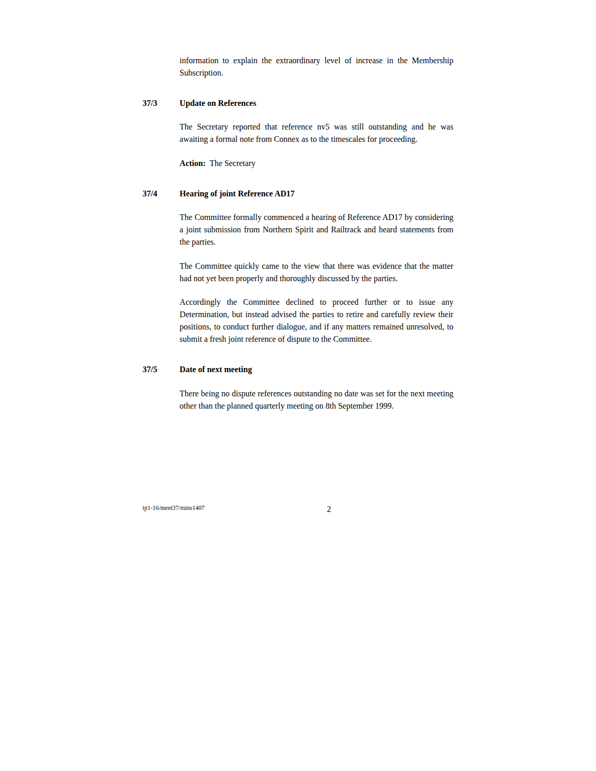information to explain the extraordinary level of increase in the Membership Subscription.
37/3 Update on References
The Secretary reported that reference nv5 was still outstanding and he was awaiting a formal note from Connex as to the timescales for proceeding.
Action: The Secretary
37/4 Hearing of joint Reference AD17
The Committee formally commenced a hearing of Reference AD17 by considering a joint submission from Northern Spirit and Railtrack and heard statements from the parties.
The Committee quickly came to the view that there was evidence that the matter had not yet been properly and thoroughly discussed by the parties.
Accordingly the Committee declined to proceed further or to issue any Determination, but instead advised the parties to retire and carefully review their positions, to conduct further dialogue, and if any matters remained unresolved, to submit a fresh joint reference of dispute to the Committee.
37/5 Date of next meeting
There being no dispute references outstanding no date was set for the next meeting other than the planned quarterly meeting on 8th September 1999.
tp1-16/meet37/mins1407
2